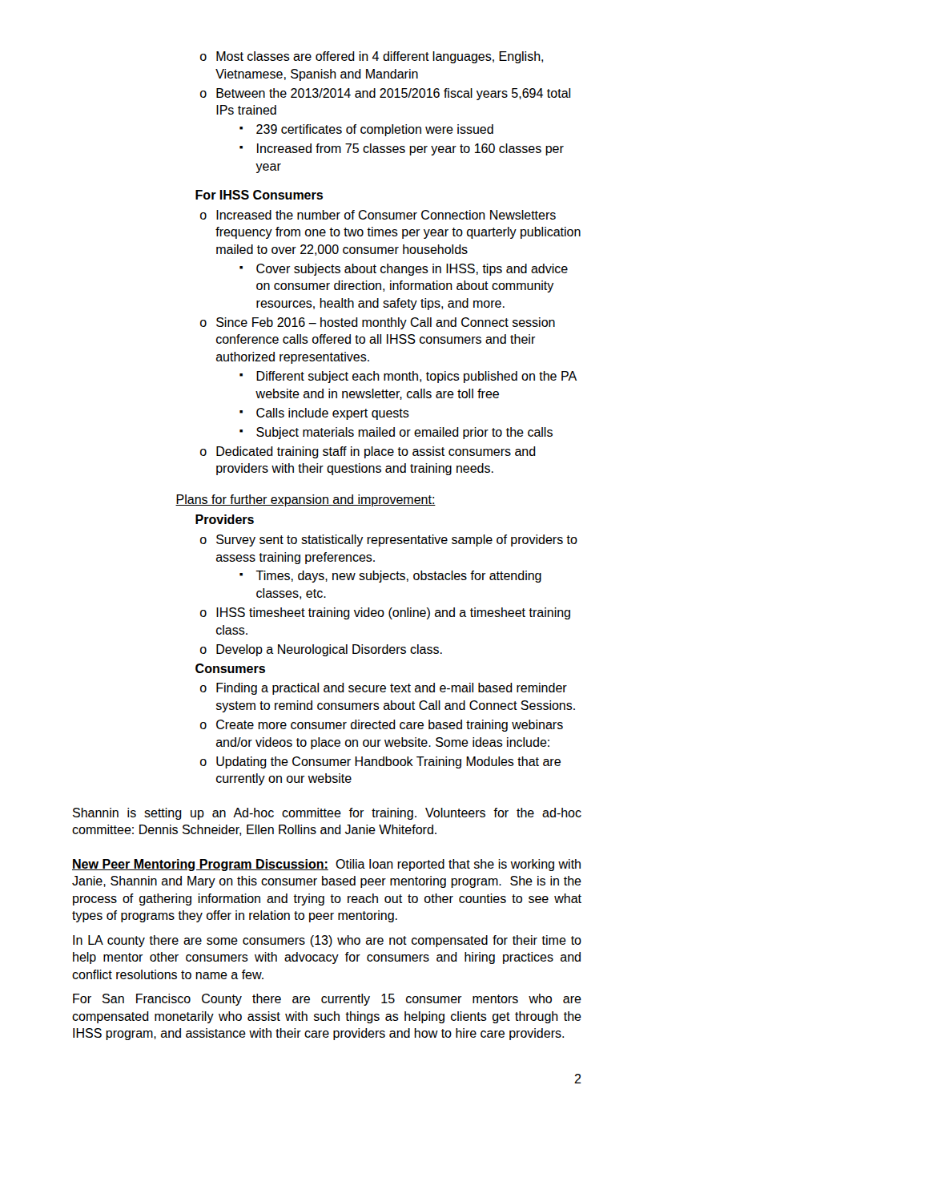Most classes are offered in 4 different languages, English, Vietnamese, Spanish and Mandarin
Between the 2013/2014 and 2015/2016 fiscal years 5,694 total IPs trained
239 certificates of completion were issued
Increased from 75 classes per year to 160 classes per year
For IHSS Consumers
Increased the number of Consumer Connection Newsletters frequency from one to two times per year to quarterly publication mailed to over 22,000 consumer households
Cover subjects about changes in IHSS, tips and advice on consumer direction, information about community resources, health and safety tips, and more.
Since Feb 2016 – hosted monthly Call and Connect session conference calls offered to all IHSS consumers and their authorized representatives.
Different subject each month, topics published on the PA website and in newsletter, calls are toll free
Calls include expert quests
Subject materials mailed or emailed prior to the calls
Dedicated training staff in place to assist consumers and providers with their questions and training needs.
Plans for further expansion and improvement:
Providers
Survey sent to statistically representative sample of providers to assess training preferences.
Times, days, new subjects, obstacles for attending classes, etc.
IHSS timesheet training video (online) and a timesheet training class.
Develop a Neurological Disorders class.
Consumers
Finding a practical and secure text and e-mail based reminder system to remind consumers about Call and Connect Sessions.
Create more consumer directed care based training webinars and/or videos to place on our website. Some ideas include:
Updating the Consumer Handbook Training Modules that are currently on our website
Shannin is setting up an Ad-hoc committee for training. Volunteers for the ad-hoc committee: Dennis Schneider, Ellen Rollins and Janie Whiteford.
New Peer Mentoring Program Discussion: Otilia Ioan reported that she is working with Janie, Shannin and Mary on this consumer based peer mentoring program. She is in the process of gathering information and trying to reach out to other counties to see what types of programs they offer in relation to peer mentoring.
In LA county there are some consumers (13) who are not compensated for their time to help mentor other consumers with advocacy for consumers and hiring practices and conflict resolutions to name a few.
For San Francisco County there are currently 15 consumer mentors who are compensated monetarily who assist with such things as helping clients get through the IHSS program, and assistance with their care providers and how to hire care providers.
2